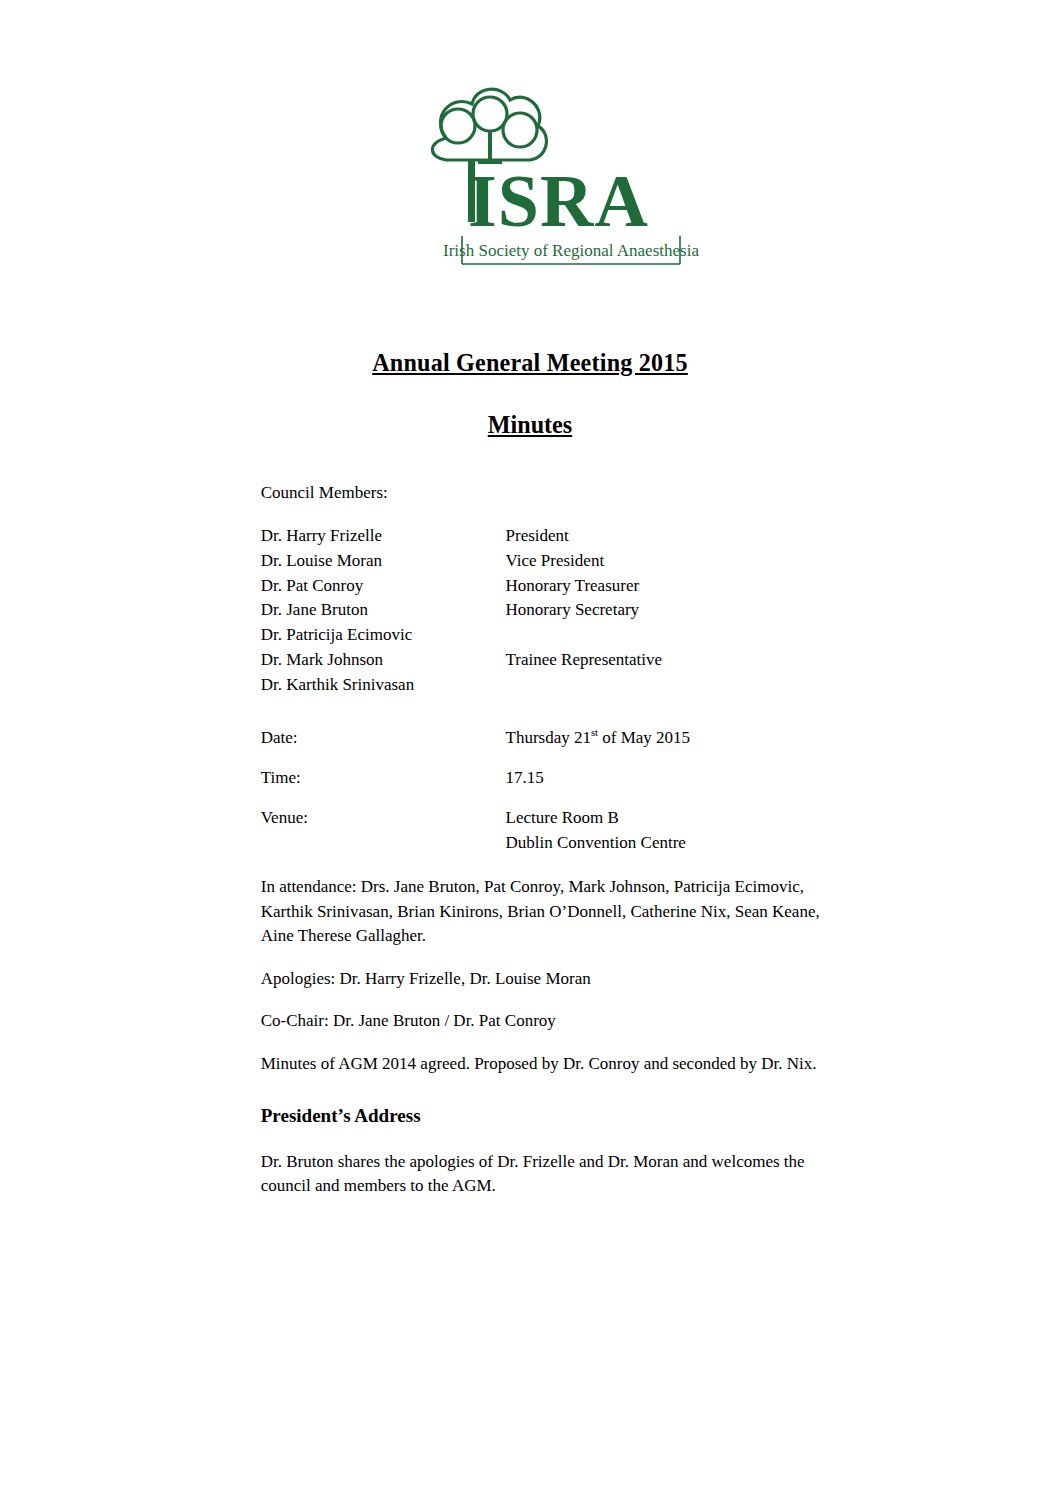ISRA Irish Society of Regional Anaesthesia
Annual General Meeting 2015
Minutes
Council Members:
| Dr. Harry Frizelle | President |
| Dr. Louise Moran | Vice President |
| Dr. Pat Conroy | Honorary Treasurer |
| Dr. Jane Bruton | Honorary Secretary |
| Dr. Patricija Ecimovic | |
| Dr. Mark Johnson | Trainee Representative |
| Dr. Karthik Srinivasan | |
| Date: | Thursday 21 st of May 2015 |
| Time: | 17.15 |
| Venue: | Lecture Room B Dublin Convention Centre |
In attendance: Drs. Jane Bruton, Pat Conroy, Mark Johnson, Patricija Ecimovic, Karthik Srinivasan, Brian Kinirons, Brian O’Donnell, Catherine Nix, Sean Keane, Aine Therese Gallagher.
Apologies: Dr. Harry Frizelle, Dr. Louise Moran
Co-Chair: Dr. Jane Bruton / Dr. Pat Conroy
Minutes of AGM 2014 agreed. Proposed by Dr. Conroy and seconded by Dr. Nix.
President’s Address
Dr. Bruton shares the apologies of Dr. Frizelle and Dr. Moran and welcomes the council and members to the AGM.